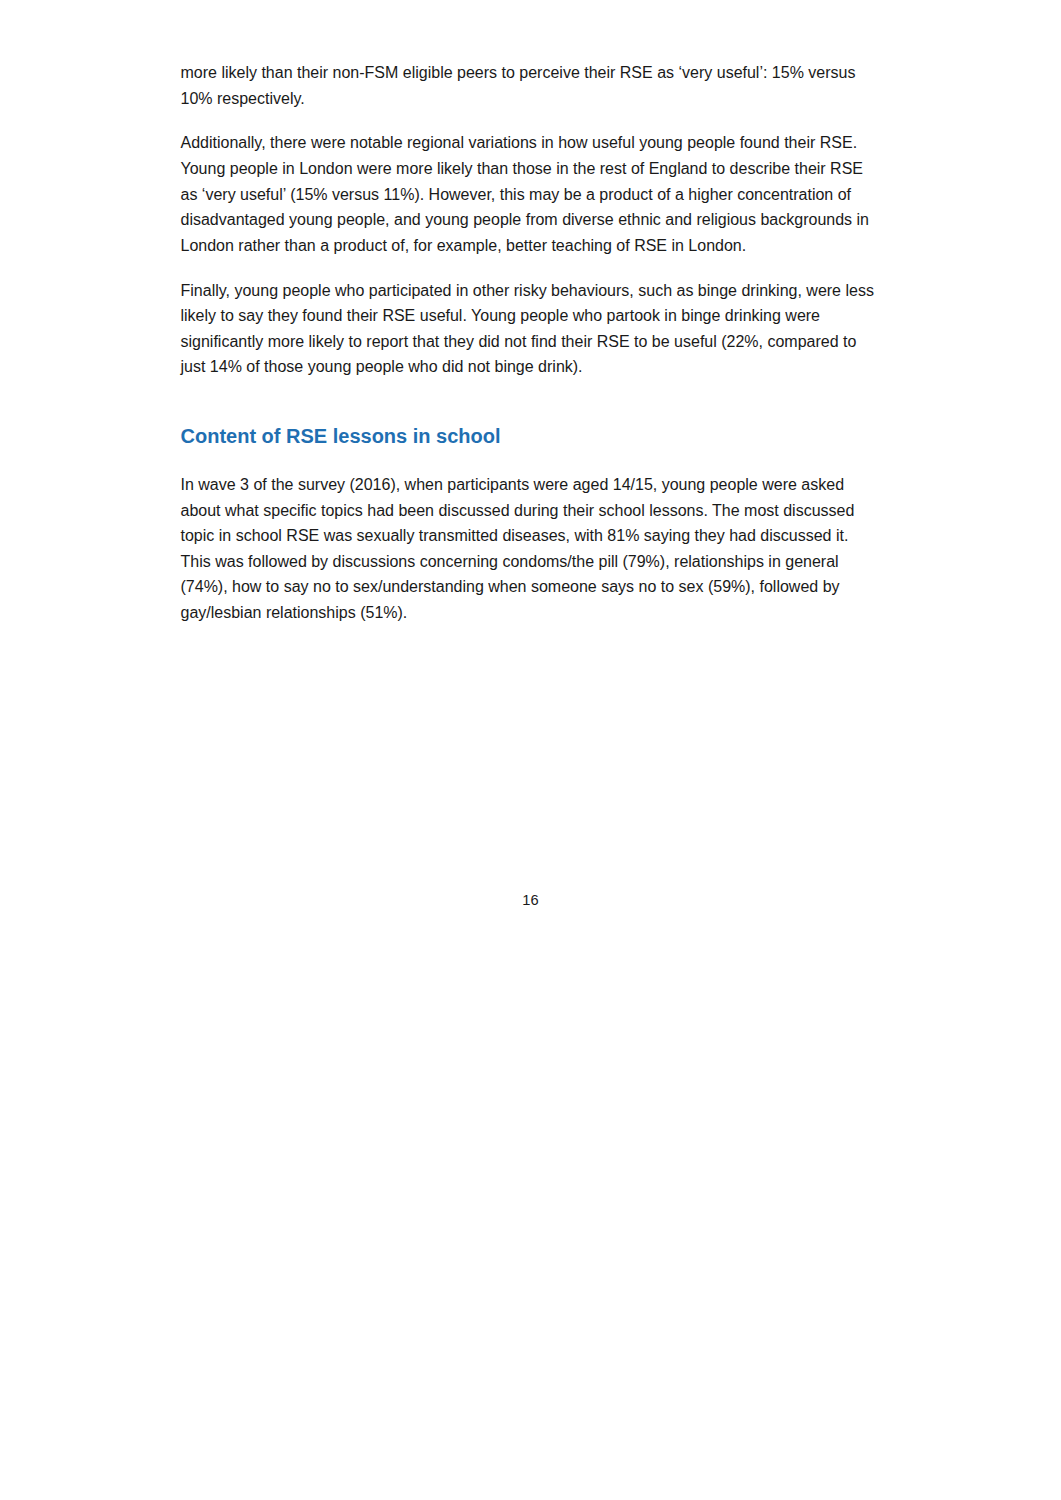more likely than their non-FSM eligible peers to perceive their RSE as ‘very useful’: 15% versus 10% respectively.
Additionally, there were notable regional variations in how useful young people found their RSE. Young people in London were more likely than those in the rest of England to describe their RSE as ‘very useful’ (15% versus 11%). However, this may be a product of a higher concentration of disadvantaged young people, and young people from diverse ethnic and religious backgrounds in London rather than a product of, for example, better teaching of RSE in London.
Finally, young people who participated in other risky behaviours, such as binge drinking, were less likely to say they found their RSE useful. Young people who partook in binge drinking were significantly more likely to report that they did not find their RSE to be useful (22%, compared to just 14% of those young people who did not binge drink).
Content of RSE lessons in school
In wave 3 of the survey (2016), when participants were aged 14/15, young people were asked about what specific topics had been discussed during their school lessons. The most discussed topic in school RSE was sexually transmitted diseases, with 81% saying they had discussed it. This was followed by discussions concerning condoms/the pill (79%), relationships in general (74%), how to say no to sex/understanding when someone says no to sex (59%), followed by gay/lesbian relationships (51%).
16